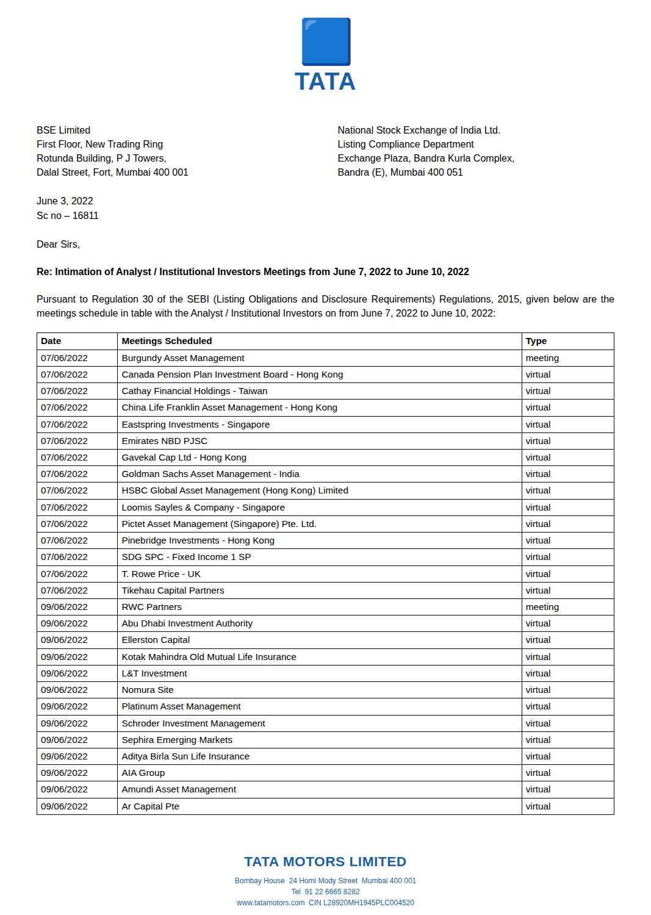🟦
TATA
| BSE Limited First Floor, New Trading Ring Rotunda Building, P J Towers, Dalal Street, Fort, Mumbai 400 001 | National Stock Exchange of India Ltd. Listing Compliance Department Exchange Plaza, Bandra Kurla Complex, Bandra (E), Mumbai 400 051 |
June 3, 2022
Sc no – 16811
Dear Sirs,
Re: Intimation of Analyst / Institutional Investors Meetings from June 7, 2022 to June 10, 2022
Pursuant to Regulation 30 of the SEBI (Listing Obligations and Disclosure Requirements) Regulations, 2015, given below are the meetings schedule in table with the Analyst / Institutional Investors on from June 7, 2022 to June 10, 2022:
| Date | Meetings Scheduled | Type |
| --- | --- | --- |
| 07/06/2022 | Burgundy Asset Management | meeting |
| 07/06/2022 | Canada Pension Plan Investment Board - Hong Kong | virtual |
| 07/06/2022 | Cathay Financial Holdings - Taiwan | virtual |
| 07/06/2022 | China Life Franklin Asset Management - Hong Kong | virtual |
| 07/06/2022 | Eastspring Investments - Singapore | virtual |
| 07/06/2022 | Emirates NBD PJSC | virtual |
| 07/06/2022 | Gavekal Cap Ltd - Hong Kong | virtual |
| 07/06/2022 | Goldman Sachs Asset Management - India | virtual |
| 07/06/2022 | HSBC Global Asset Management (Hong Kong) Limited | virtual |
| 07/06/2022 | Loomis Sayles & Company - Singapore | virtual |
| 07/06/2022 | Pictet Asset Management (Singapore) Pte. Ltd. | virtual |
| 07/06/2022 | Pinebridge Investments - Hong Kong | virtual |
| 07/06/2022 | SDG SPC - Fixed Income 1 SP | virtual |
| 07/06/2022 | T. Rowe Price - UK | virtual |
| 07/06/2022 | Tikehau Capital Partners | virtual |
| 09/06/2022 | RWC Partners | meeting |
| 09/06/2022 | Abu Dhabi Investment Authority | virtual |
| 09/06/2022 | Ellerston Capital | virtual |
| 09/06/2022 | Kotak Mahindra Old Mutual Life Insurance | virtual |
| 09/06/2022 | L&T Investment | virtual |
| 09/06/2022 | Nomura Site | virtual |
| 09/06/2022 | Platinum Asset Management | virtual |
| 09/06/2022 | Schroder Investment Management | virtual |
| 09/06/2022 | Sephira Emerging Markets | virtual |
| 09/06/2022 | Aditya Birla Sun Life Insurance | virtual |
| 09/06/2022 | AIA Group | virtual |
| 09/06/2022 | Amundi Asset Management | virtual |
| 09/06/2022 | Ar Capital Pte | virtual |
TATA MOTORS LIMITED
Bombay House 24 Homi Mody Street Mumbai 400 001
Tel 91 22 6665 8282
www.tatamotors.com CIN L28920MH1945PLC004520